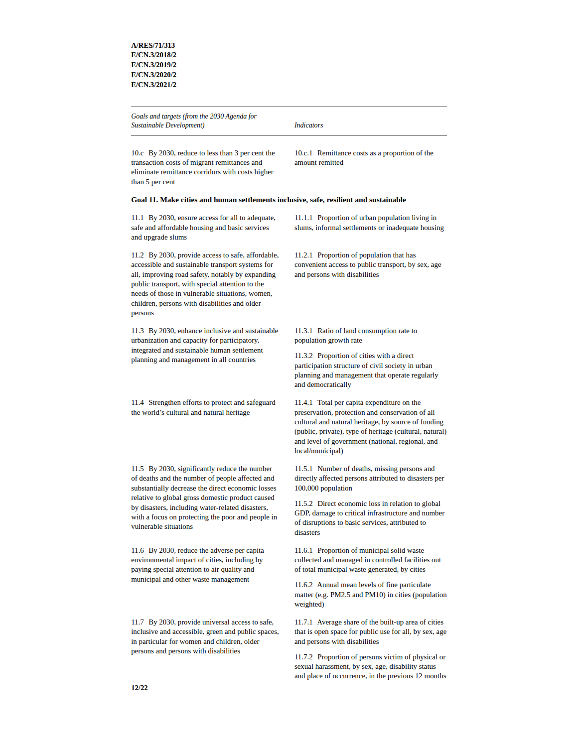A/RES/71/313
E/CN.3/2018/2
E/CN.3/2019/2
E/CN.3/2020/2
E/CN.3/2021/2
| Goals and targets (from the 2030 Agenda for Sustainable Development) | Indicators |
| --- | --- |
| 10.c By 2030, reduce to less than 3 per cent the transaction costs of migrant remittances and eliminate remittance corridors with costs higher than 5 per cent | 10.c.1 Remittance costs as a proportion of the amount remitted |
| Goal 11. Make cities and human settlements inclusive, safe, resilient and sustainable |
| 11.1 By 2030, ensure access for all to adequate, safe and affordable housing and basic services and upgrade slums | 11.1.1 Proportion of urban population living in slums, informal settlements or inadequate housing |
| 11.2 By 2030, provide access to safe, affordable, accessible and sustainable transport systems for all, improving road safety, notably by expanding public transport, with special attention to the needs of those in vulnerable situations, women, children, persons with disabilities and older persons | 11.2.1 Proportion of population that has convenient access to public transport, by sex, age and persons with disabilities |
| 11.3 By 2030, enhance inclusive and sustainable urbanization and capacity for participatory, integrated and sustainable human settlement planning and management in all countries | 11.3.1 Ratio of land consumption rate to population growth rate 11.3.2 Proportion of cities with a direct participation structure of civil society in urban planning and management that operate regularly and democratically |
| 11.4 Strengthen efforts to protect and safeguard the world’s cultural and natural heritage | 11.4.1 Total per capita expenditure on the preservation, protection and conservation of all cultural and natural heritage, by source of funding (public, private), type of heritage (cultural, natural) and level of government (national, regional, and local/municipal) |
| 11.5 By 2030, significantly reduce the number of deaths and the number of people affected and substantially decrease the direct economic losses relative to global gross domestic product caused by disasters, including water-related disasters, with a focus on protecting the poor and people in vulnerable situations | 11.5.1 Number of deaths, missing persons and directly affected persons attributed to disasters per 100,000 population 11.5.2 Direct economic loss in relation to global GDP, damage to critical infrastructure and number of disruptions to basic services, attributed to disasters |
| 11.6 By 2030, reduce the adverse per capita environmental impact of cities, including by paying special attention to air quality and municipal and other waste management | 11.6.1 Proportion of municipal solid waste collected and managed in controlled facilities out of total municipal waste generated, by cities 11.6.2 Annual mean levels of fine particulate matter (e.g. PM2.5 and PM10) in cities (population weighted) |
| 11.7 By 2030, provide universal access to safe, inclusive and accessible, green and public spaces, in particular for women and children, older persons and persons with disabilities | 11.7.1 Average share of the built-up area of cities that is open space for public use for all, by sex, age and persons with disabilities 11.7.2 Proportion of persons victim of physical or sexual harassment, by sex, age, disability status and place of occurrence, in the previous 12 months |
12/22